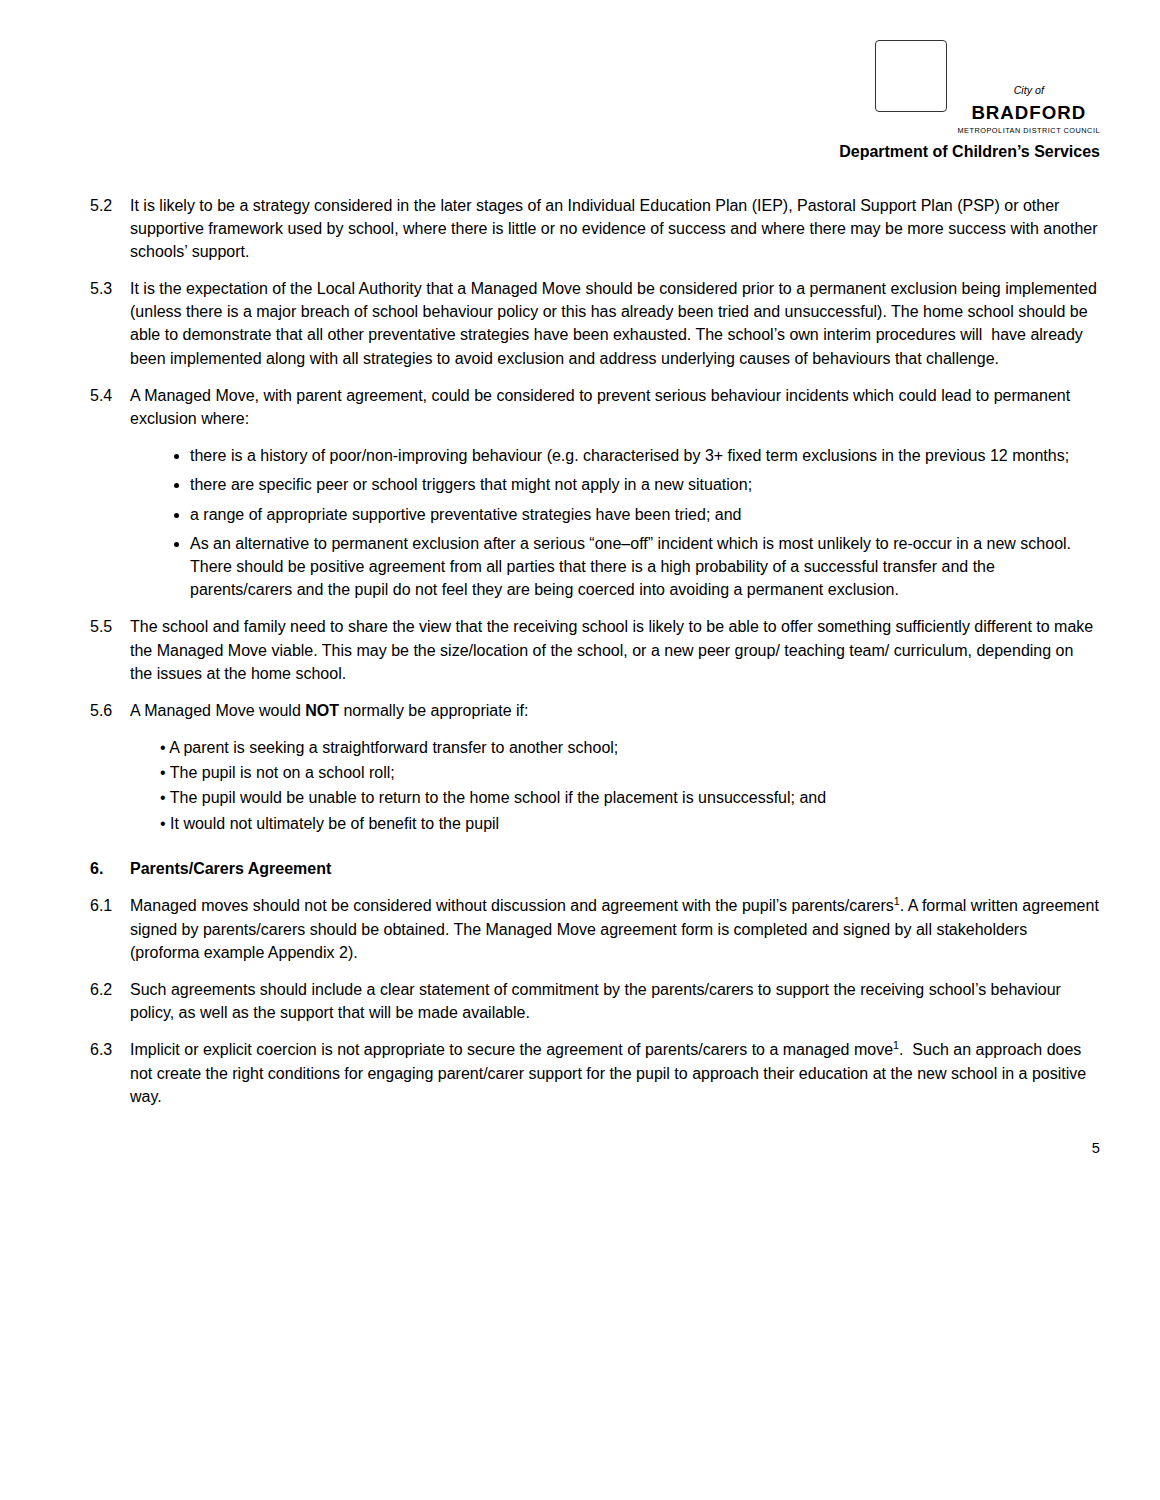City of
BRADFORD
METROPOLITAN DISTRICT COUNCIL
Department of Children’s Services
5.2
It is likely to be a strategy considered in the later stages of an Individual Education Plan (IEP), Pastoral Support Plan (PSP) or other supportive framework used by school, where there is little or no evidence of success and where there may be more success with another schools’ support.
5.3
It is the expectation of the Local Authority that a Managed Move should be considered prior to a permanent exclusion being implemented (unless there is a major breach of school behaviour policy or this has already been tried and unsuccessful). The home school should be able to demonstrate that all other preventative strategies have been exhausted. The school’s own interim procedures will have already been implemented along with all strategies to avoid exclusion and address underlying causes of behaviours that challenge.
5.4
A Managed Move, with parent agreement, could be considered to prevent serious behaviour incidents which could lead to permanent exclusion where:
there is a history of poor/non-improving behaviour (e.g. characterised by 3+ fixed term exclusions in the previous 12 months;
there are specific peer or school triggers that might not apply in a new situation;
a range of appropriate supportive preventative strategies have been tried; and
As an alternative to permanent exclusion after a serious “one–off” incident which is most unlikely to re-occur in a new school. There should be positive agreement from all parties that there is a high probability of a successful transfer and the parents/carers and the pupil do not feel they are being coerced into avoiding a permanent exclusion.
5.5
The school and family need to share the view that the receiving school is likely to be able to offer something sufficiently different to make the Managed Move viable. This may be the size/location of the school, or a new peer group/ teaching team/ curriculum, depending on the issues at the home school.
5.6
A Managed Move would NOT normally be appropriate if:
• A parent is seeking a straightforward transfer to another school;
• The pupil is not on a school roll;
• The pupil would be unable to return to the home school if the placement is unsuccessful; and
• It would not ultimately be of benefit to the pupil
6. Parents/Carers Agreement
6.1
Managed moves should not be considered without discussion and agreement with the pupil’s parents/carers1. A formal written agreement signed by parents/carers should be obtained. The Managed Move agreement form is completed and signed by all stakeholders (proforma example Appendix 2).
6.2
Such agreements should include a clear statement of commitment by the parents/carers to support the receiving school’s behaviour policy, as well as the support that will be made available.
6.3
Implicit or explicit coercion is not appropriate to secure the agreement of parents/carers to a managed move1. Such an approach does not create the right conditions for engaging parent/carer support for the pupil to approach their education at the new school in a positive way.
5